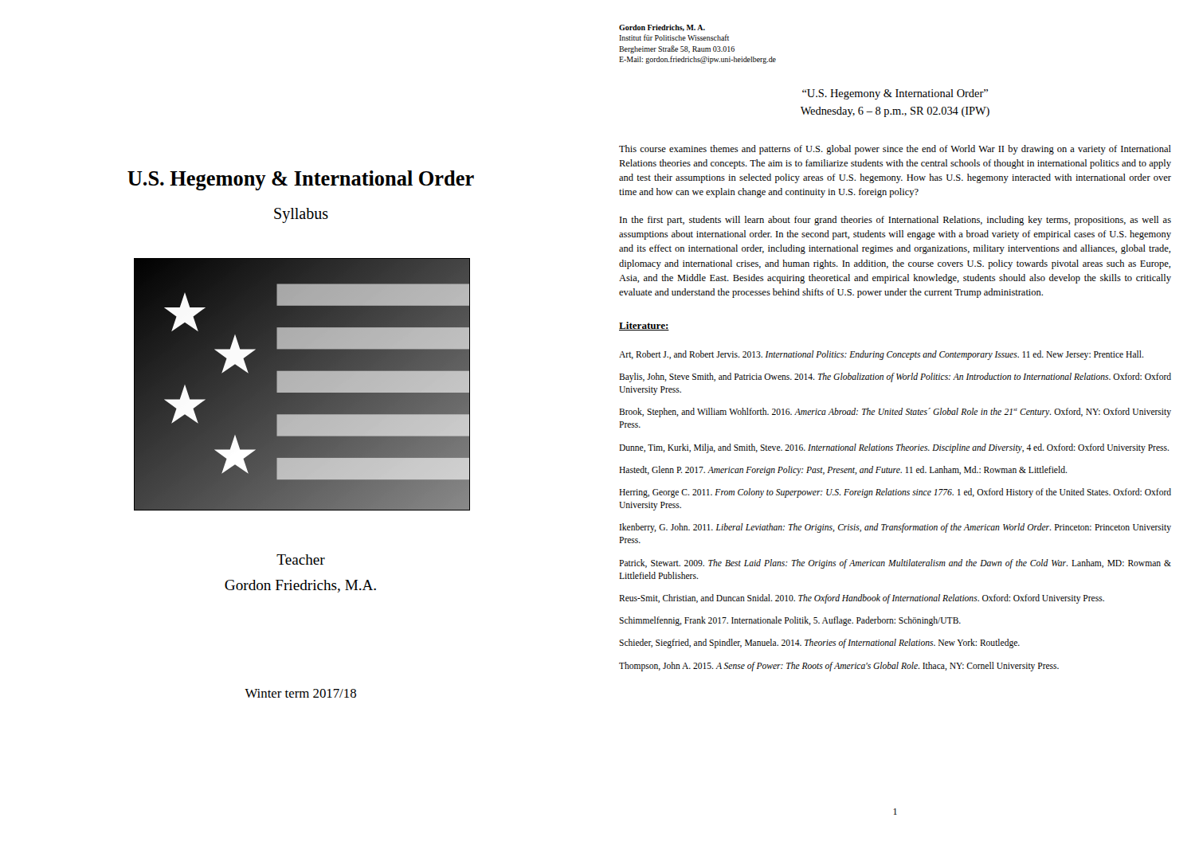U.S. Hegemony & International Order
Syllabus
Teacher
Gordon Friedrichs, M.A.
Winter term 2017/18
Gordon Friedrichs, M. A.
Institut für Politische Wissenschaft
Bergheimer Straße 58, Raum 03.016
E-Mail: gordon.friedrichs@ipw.uni-heidelberg.de
“U.S. Hegemony & International Order” Wednesday, 6 – 8 p.m., SR 02.034 (IPW)
This course examines themes and patterns of U.S. global power since the end of World War II by drawing on a variety of International Relations theories and concepts. The aim is to familiarize students with the central schools of thought in international politics and to apply and test their assumptions in selected policy areas of U.S. hegemony. How has U.S. hegemony interacted with international order over time and how can we explain change and continuity in U.S. foreign policy?
In the first part, students will learn about four grand theories of International Relations, including key terms, propositions, as well as assumptions about international order. In the second part, students will engage with a broad variety of empirical cases of U.S. hegemony and its effect on international order, including international regimes and organizations, military interventions and alliances, global trade, diplomacy and international crises, and human rights. In addition, the course covers U.S. policy towards pivotal areas such as Europe, Asia, and the Middle East. Besides acquiring theoretical and empirical knowledge, students should also develop the skills to critically evaluate and understand the processes behind shifts of U.S. power under the current Trump administration.
Literature:
Art, Robert J., and Robert Jervis. 2013. International Politics: Enduring Concepts and Contemporary Issues. 11 ed. New Jersey: Prentice Hall.
Baylis, John, Steve Smith, and Patricia Owens. 2014. The Globalization of World Politics: An Introduction to International Relations. Oxford: Oxford University Press.
Brook, Stephen, and William Wohlforth. 2016. America Abroad: The United States´ Global Role in the 21st Century. Oxford, NY: Oxford University Press.
Dunne, Tim, Kurki, Milja, and Smith, Steve. 2016. International Relations Theories. Discipline and Diversity, 4 ed. Oxford: Oxford University Press.
Hastedt, Glenn P. 2017. American Foreign Policy: Past, Present, and Future. 11 ed. Lanham, Md.: Rowman & Littlefield.
Herring, George C. 2011. From Colony to Superpower: U.S. Foreign Relations since 1776. 1 ed, Oxford History of the United States. Oxford: Oxford University Press.
Ikenberry, G. John. 2011. Liberal Leviathan: The Origins, Crisis, and Transformation of the American World Order. Princeton: Princeton University Press.
Patrick, Stewart. 2009. The Best Laid Plans: The Origins of American Multilateralism and the Dawn of the Cold War. Lanham, MD: Rowman & Littlefield Publishers.
Reus-Smit, Christian, and Duncan Snidal. 2010. The Oxford Handbook of International Relations. Oxford: Oxford University Press.
Schimmelfennig, Frank 2017. Internationale Politik, 5. Auflage. Paderborn: Schöningh/UTB.
Schieder, Siegfried, and Spindler, Manuela. 2014. Theories of International Relations. New York: Routledge.
Thompson, John A. 2015. A Sense of Power: The Roots of America's Global Role. Ithaca, NY: Cornell University Press.
1